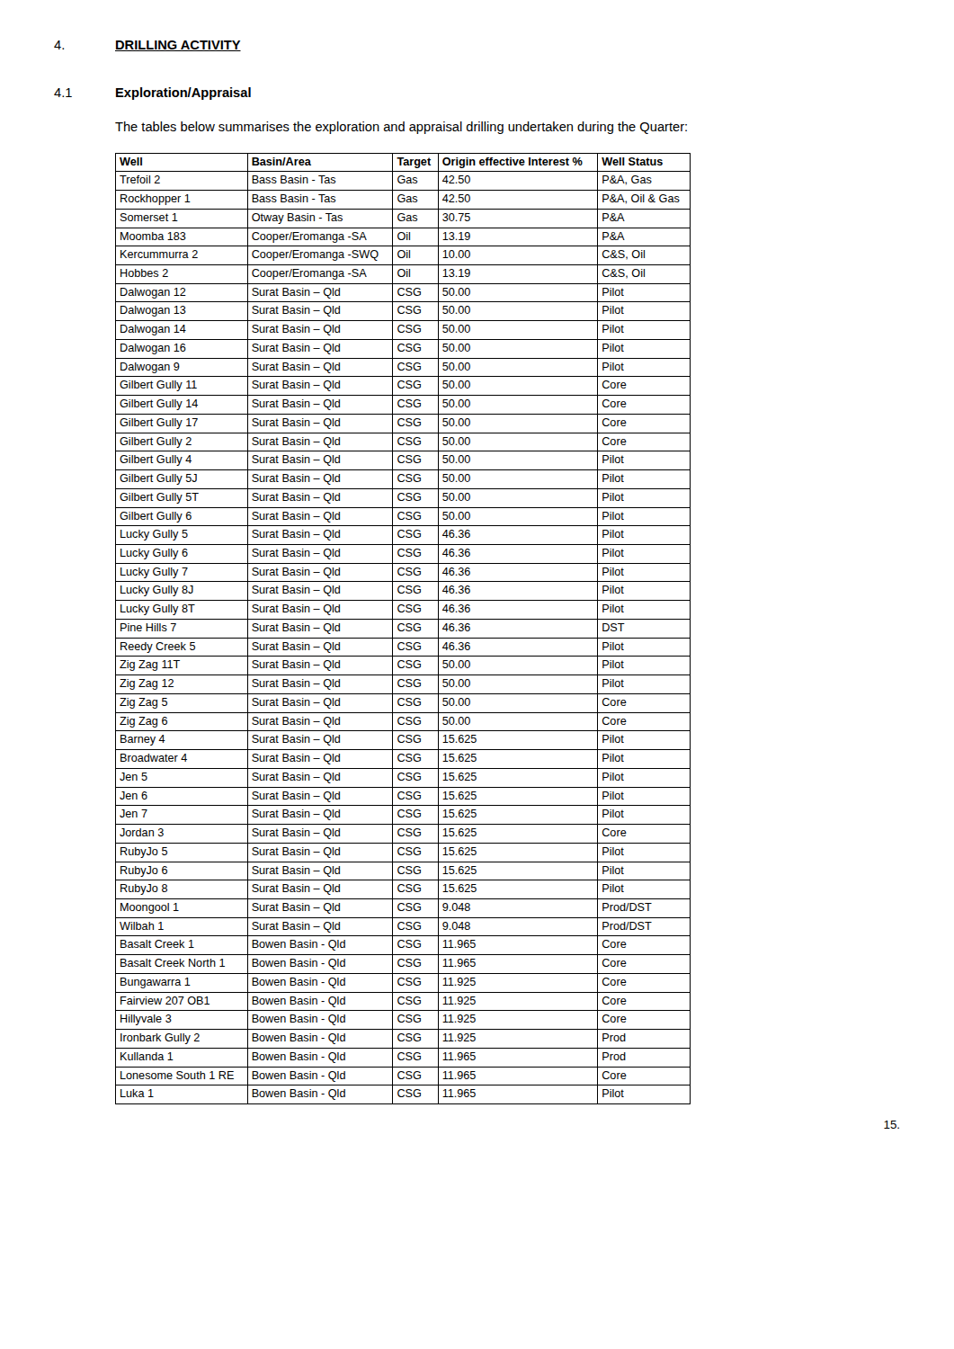4.
DRILLING ACTIVITY
4.1
Exploration/Appraisal
The tables below summarises the exploration and appraisal drilling undertaken during the Quarter:
| Well | Basin/Area | Target | Origin effective Interest % | Well Status |
| --- | --- | --- | --- | --- |
| Trefoil 2 | Bass Basin - Tas | Gas | 42.50 | P&A, Gas |
| Rockhopper 1 | Bass Basin - Tas | Gas | 42.50 | P&A, Oil & Gas |
| Somerset 1 | Otway Basin - Tas | Gas | 30.75 | P&A |
| Moomba 183 | Cooper/Eromanga -SA | Oil | 13.19 | P&A |
| Kercummurra 2 | Cooper/Eromanga -SWQ | Oil | 10.00 | C&S, Oil |
| Hobbes 2 | Cooper/Eromanga -SA | Oil | 13.19 | C&S, Oil |
| Dalwogan 12 | Surat Basin – Qld | CSG | 50.00 | Pilot |
| Dalwogan 13 | Surat Basin – Qld | CSG | 50.00 | Pilot |
| Dalwogan 14 | Surat Basin – Qld | CSG | 50.00 | Pilot |
| Dalwogan 16 | Surat Basin – Qld | CSG | 50.00 | Pilot |
| Dalwogan 9 | Surat Basin – Qld | CSG | 50.00 | Pilot |
| Gilbert Gully 11 | Surat Basin – Qld | CSG | 50.00 | Core |
| Gilbert Gully 14 | Surat Basin – Qld | CSG | 50.00 | Core |
| Gilbert Gully 17 | Surat Basin – Qld | CSG | 50.00 | Core |
| Gilbert Gully 2 | Surat Basin – Qld | CSG | 50.00 | Core |
| Gilbert Gully 4 | Surat Basin – Qld | CSG | 50.00 | Pilot |
| Gilbert Gully 5J | Surat Basin – Qld | CSG | 50.00 | Pilot |
| Gilbert Gully 5T | Surat Basin – Qld | CSG | 50.00 | Pilot |
| Gilbert Gully 6 | Surat Basin – Qld | CSG | 50.00 | Pilot |
| Lucky Gully 5 | Surat Basin – Qld | CSG | 46.36 | Pilot |
| Lucky Gully 6 | Surat Basin – Qld | CSG | 46.36 | Pilot |
| Lucky Gully 7 | Surat Basin – Qld | CSG | 46.36 | Pilot |
| Lucky Gully 8J | Surat Basin – Qld | CSG | 46.36 | Pilot |
| Lucky Gully 8T | Surat Basin – Qld | CSG | 46.36 | Pilot |
| Pine Hills 7 | Surat Basin – Qld | CSG | 46.36 | DST |
| Reedy Creek 5 | Surat Basin – Qld | CSG | 46.36 | Pilot |
| Zig Zag 11T | Surat Basin – Qld | CSG | 50.00 | Pilot |
| Zig Zag 12 | Surat Basin – Qld | CSG | 50.00 | Pilot |
| Zig Zag 5 | Surat Basin – Qld | CSG | 50.00 | Core |
| Zig Zag 6 | Surat Basin – Qld | CSG | 50.00 | Core |
| Barney 4 | Surat Basin – Qld | CSG | 15.625 | Pilot |
| Broadwater 4 | Surat Basin – Qld | CSG | 15.625 | Pilot |
| Jen 5 | Surat Basin – Qld | CSG | 15.625 | Pilot |
| Jen 6 | Surat Basin – Qld | CSG | 15.625 | Pilot |
| Jen 7 | Surat Basin – Qld | CSG | 15.625 | Pilot |
| Jordan 3 | Surat Basin – Qld | CSG | 15.625 | Core |
| RubyJo 5 | Surat Basin – Qld | CSG | 15.625 | Pilot |
| RubyJo 6 | Surat Basin – Qld | CSG | 15.625 | Pilot |
| RubyJo 8 | Surat Basin – Qld | CSG | 15.625 | Pilot |
| Moongool 1 | Surat Basin – Qld | CSG | 9.048 | Prod/DST |
| Wilbah 1 | Surat Basin – Qld | CSG | 9.048 | Prod/DST |
| Basalt Creek 1 | Bowen Basin - Qld | CSG | 11.965 | Core |
| Basalt Creek North 1 | Bowen Basin - Qld | CSG | 11.965 | Core |
| Bungawarra 1 | Bowen Basin - Qld | CSG | 11.925 | Core |
| Fairview 207 OB1 | Bowen Basin - Qld | CSG | 11.925 | Core |
| Hillyvale 3 | Bowen Basin - Qld | CSG | 11.925 | Core |
| Ironbark Gully 2 | Bowen Basin - Qld | CSG | 11.925 | Prod |
| Kullanda 1 | Bowen Basin - Qld | CSG | 11.965 | Prod |
| Lonesome South 1 RE | Bowen Basin - Qld | CSG | 11.965 | Core |
| Luka 1 | Bowen Basin - Qld | CSG | 11.965 | Pilot |
15.